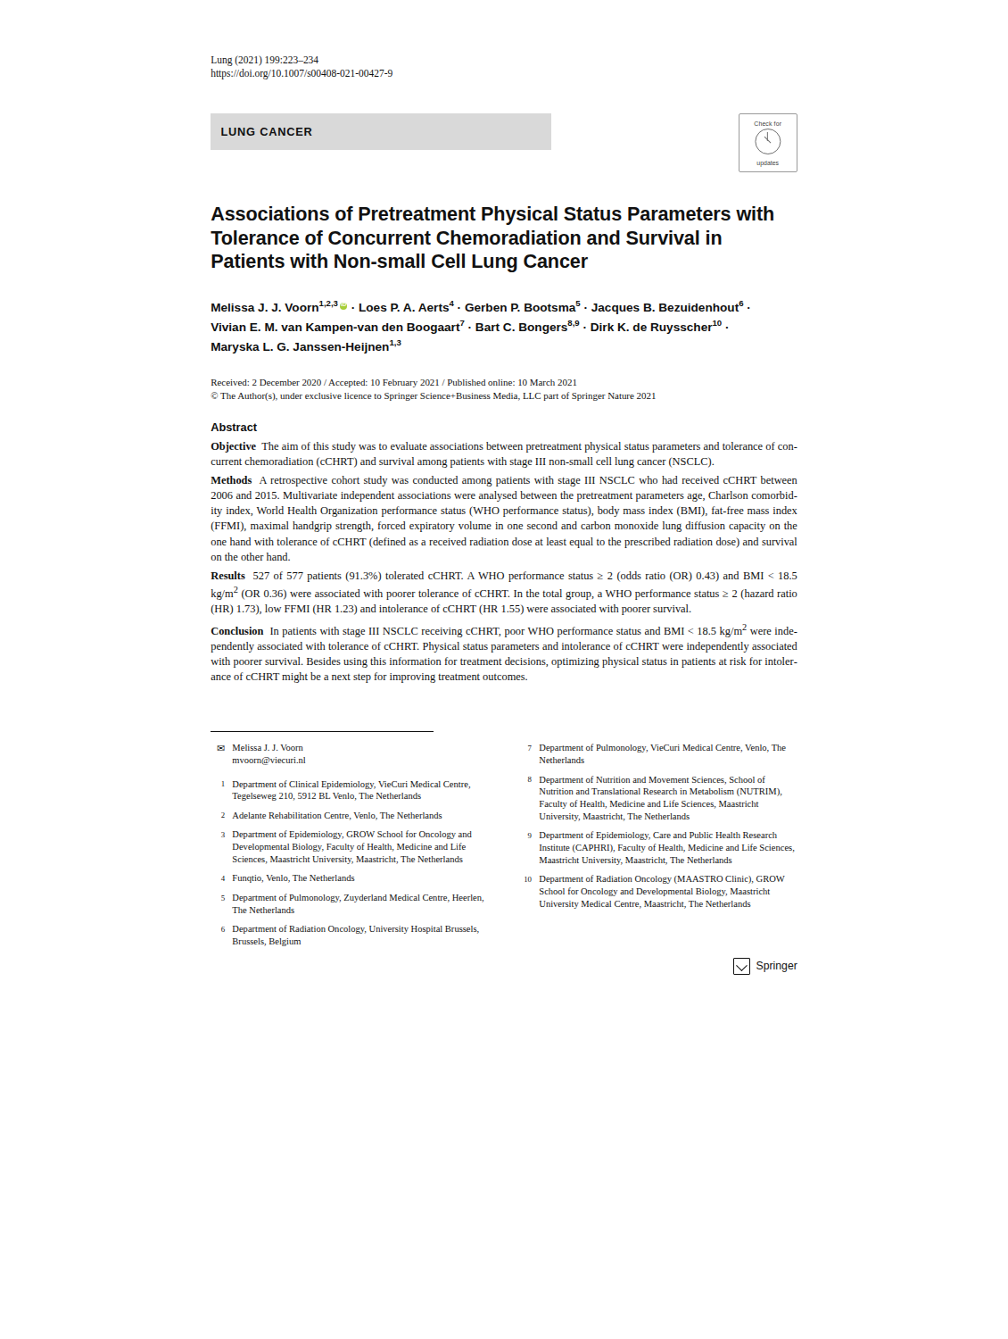Lung (2021) 199:223–234 https://doi.org/10.1007/s00408-021-00427-9
Lung Cancer
Check for
updates
Associations of Pretreatment Physical Status Parameters with Tolerance of Concurrent Chemoradiation and Survival in Patients with Non-small Cell Lung Cancer
Melissa J. J. Voorn1,2,3 · Loes P. A. Aerts4 · Gerben P. Bootsma5 · Jacques B. Bezuidenhout6 ·
Vivian E. M. van Kampen-van den Boogaart7 · Bart C. Bongers8,9 · Dirk K. de Ruysscher10 ·
Maryska L. G. Janssen-Heijnen1,3
Received: 2 December 2020 / Accepted: 10 February 2021 / Published online: 10 March 2021
© The Author(s), under exclusive licence to Springer Science+Business Media, LLC part of Springer Nature 2021
Abstract
Objective The aim of this study was to evaluate associations between pretreatment physical status parameters and tolerance of concurrent chemoradiation (cCHRT) and survival among patients with stage III non-small cell lung cancer (NSCLC).
Methods A retrospective cohort study was conducted among patients with stage III NSCLC who had received cCHRT between 2006 and 2015. Multivariate independent associations were analysed between the pretreatment parameters age, Charlson comorbidity index, World Health Organization performance status (WHO performance status), body mass index (BMI), fat-free mass index (FFMI), maximal handgrip strength, forced expiratory volume in one second and carbon monoxide lung diffusion capacity on the one hand with tolerance of cCHRT (defined as a received radiation dose at least equal to the prescribed radiation dose) and survival on the other hand.
Results 527 of 577 patients (91.3%) tolerated cCHRT. A WHO performance status ≥ 2 (odds ratio (OR) 0.43) and BMI < 18.5 kg/m2 (OR 0.36) were associated with poorer tolerance of cCHRT. In the total group, a WHO performance status ≥ 2 (hazard ratio (HR) 1.73), low FFMI (HR 1.23) and intolerance of cCHRT (HR 1.55) were associated with poorer survival.
Conclusion In patients with stage III NSCLC receiving cCHRT, poor WHO performance status and BMI < 18.5 kg/m2 were independently associated with tolerance of cCHRT. Physical status parameters and intolerance of cCHRT were independently associated with poorer survival. Besides using this information for treatment decisions, optimizing physical status in patients at risk for intolerance of cCHRT might be a next step for improving treatment outcomes.
✉
Melissa J. J. Voorn
mvoorn@viecuri.nl
1
Department of Clinical Epidemiology, VieCuri Medical Centre, Tegelseweg 210, 5912 BL Venlo, The Netherlands
2
Adelante Rehabilitation Centre, Venlo, The Netherlands
3
Department of Epidemiology, GROW School for Oncology and Developmental Biology, Faculty of Health, Medicine and Life Sciences, Maastricht University, Maastricht, The Netherlands
4
Funqtio, Venlo, The Netherlands
5
Department of Pulmonology, Zuyderland Medical Centre, Heerlen, The Netherlands
6
Department of Radiation Oncology, University Hospital Brussels, Brussels, Belgium
7
Department of Pulmonology, VieCuri Medical Centre, Venlo, The Netherlands
8
Department of Nutrition and Movement Sciences, School of Nutrition and Translational Research in Metabolism (NUTRIM), Faculty of Health, Medicine and Life Sciences, Maastricht University, Maastricht, The Netherlands
9
Department of Epidemiology, Care and Public Health Research Institute (CAPHRI), Faculty of Health, Medicine and Life Sciences, Maastricht University, Maastricht, The Netherlands
10
Department of Radiation Oncology (MAASTRO Clinic), GROW School for Oncology and Developmental Biology, Maastricht University Medical Centre, Maastricht, The Netherlands
Springer